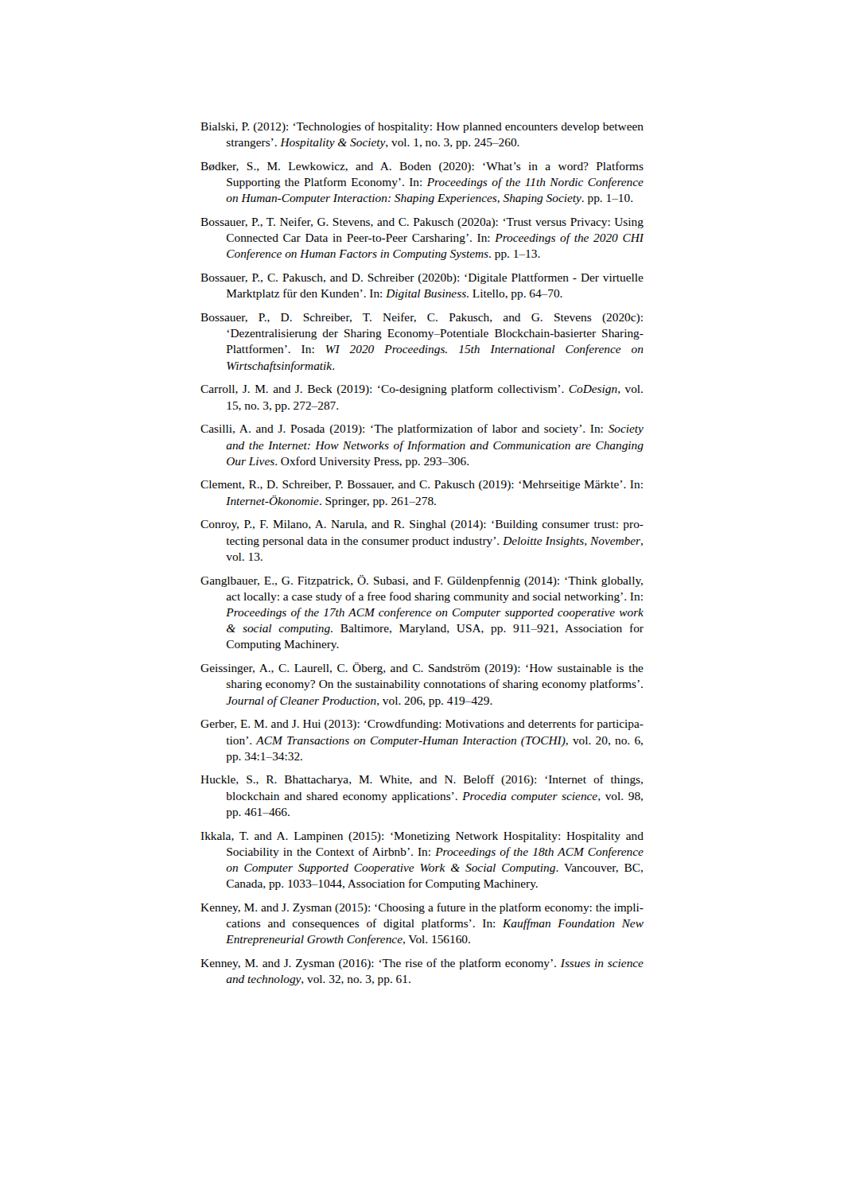Bialski, P. (2012): ‘Technologies of hospitality: How planned encounters develop between strangers’. Hospitality & Society, vol. 1, no. 3, pp. 245–260.
Bødker, S., M. Lewkowicz, and A. Boden (2020): ‘What’s in a word? Platforms Supporting the Platform Economy’. In: Proceedings of the 11th Nordic Conference on Human-Computer Interaction: Shaping Experiences, Shaping Society. pp. 1–10.
Bossauer, P., T. Neifer, G. Stevens, and C. Pakusch (2020a): ‘Trust versus Privacy: Using Connected Car Data in Peer-to-Peer Carsharing’. In: Proceedings of the 2020 CHI Conference on Human Factors in Computing Systems. pp. 1–13.
Bossauer, P., C. Pakusch, and D. Schreiber (2020b): ‘Digitale Plattformen - Der virtuelle Marktplatz für den Kunden’. In: Digital Business. Litello, pp. 64–70.
Bossauer, P., D. Schreiber, T. Neifer, C. Pakusch, and G. Stevens (2020c): ‘Dezentralisierung der Sharing Economy–Potentiale Blockchain-basierter Sharing-Plattformen’. In: WI 2020 Proceedings. 15th International Conference on Wirtschaftsinformatik.
Carroll, J. M. and J. Beck (2019): ‘Co-designing platform collectivism’. CoDesign, vol. 15, no. 3, pp. 272–287.
Casilli, A. and J. Posada (2019): ‘The platformization of labor and society’. In: Society and the Internet: How Networks of Information and Communication are Changing Our Lives. Oxford University Press, pp. 293–306.
Clement, R., D. Schreiber, P. Bossauer, and C. Pakusch (2019): ‘Mehrseitige Märkte’. In: Internet-Ökonomie. Springer, pp. 261–278.
Conroy, P., F. Milano, A. Narula, and R. Singhal (2014): ‘Building consumer trust: protecting personal data in the consumer product industry’. Deloitte Insights, November, vol. 13.
Ganglbauer, E., G. Fitzpatrick, Ö. Subasi, and F. Güldenpfennig (2014): ‘Think globally, act locally: a case study of a free food sharing community and social networking’. In: Proceedings of the 17th ACM conference on Computer supported cooperative work & social computing. Baltimore, Maryland, USA, pp. 911–921, Association for Computing Machinery.
Geissinger, A., C. Laurell, C. Öberg, and C. Sandström (2019): ‘How sustainable is the sharing economy? On the sustainability connotations of sharing economy platforms’. Journal of Cleaner Production, vol. 206, pp. 419–429.
Gerber, E. M. and J. Hui (2013): ‘Crowdfunding: Motivations and deterrents for participation’. ACM Transactions on Computer-Human Interaction (TOCHI), vol. 20, no. 6, pp. 34:1–34:32.
Huckle, S., R. Bhattacharya, M. White, and N. Beloff (2016): ‘Internet of things, blockchain and shared economy applications’. Procedia computer science, vol. 98, pp. 461–466.
Ikkala, T. and A. Lampinen (2015): ‘Monetizing Network Hospitality: Hospitality and Sociability in the Context of Airbnb’. In: Proceedings of the 18th ACM Conference on Computer Supported Cooperative Work & Social Computing. Vancouver, BC, Canada, pp. 1033–1044, Association for Computing Machinery.
Kenney, M. and J. Zysman (2015): ‘Choosing a future in the platform economy: the implications and consequences of digital platforms’. In: Kauffman Foundation New Entrepreneurial Growth Conference, Vol. 156160.
Kenney, M. and J. Zysman (2016): ‘The rise of the platform economy’. Issues in science and technology, vol. 32, no. 3, pp. 61.